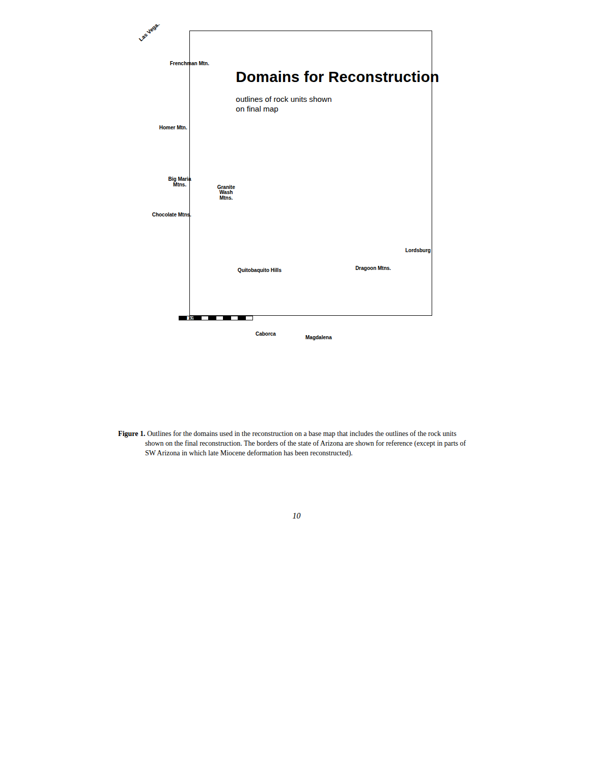Domains for Reconstruction
outlines of rock units shown
on final map
100 km
Las Vegas Shear Zone Frenchman Mtn. Homer Mtn. Big Maria Mtns. Granite Wash Mtns. Chocolate Mtns. Lordsburg Quitobaquito Hills Dragoon Mtns. Caborca Magdalena
Figure 1. Outlines for the domains used in the reconstruction on a base map that includes the outlines of the rock units shown on the final reconstruction. The borders of the state of Arizona are shown for reference (except in parts of SW Arizona in which late Miocene deformation has been reconstructed).
10